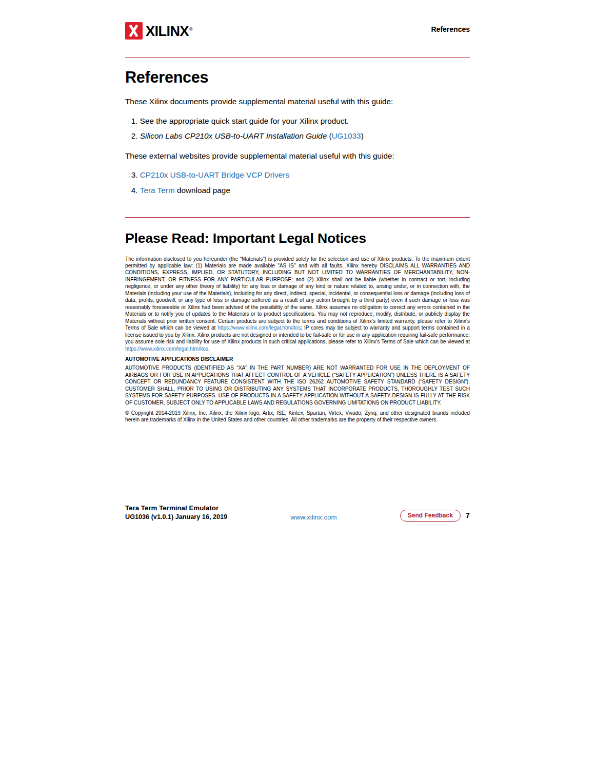XILINX®
References
References
These Xilinx documents provide supplemental material useful with this guide:
See the appropriate quick start guide for your Xilinx product.
Silicon Labs CP210x USB-to-UART Installation Guide (UG1033)
These external websites provide supplemental material useful with this guide:
CP210x USB-to-UART Bridge VCP Drivers
Tera Term download page
Please Read: Important Legal Notices
The information disclosed to you hereunder (the “Materials”) is provided solely for the selection and use of Xilinx products. To the maximum extent permitted by applicable law: (1) Materials are made available "AS IS" and with all faults, Xilinx hereby DISCLAIMS ALL WARRANTIES AND CONDITIONS, EXPRESS, IMPLIED, OR STATUTORY, INCLUDING BUT NOT LIMITED TO WARRANTIES OF MERCHANTABILITY, NON-INFRINGEMENT, OR FITNESS FOR ANY PARTICULAR PURPOSE; and (2) Xilinx shall not be liable (whether in contract or tort, including negligence, or under any other theory of liability) for any loss or damage of any kind or nature related to, arising under, or in connection with, the Materials (including your use of the Materials), including for any direct, indirect, special, incidental, or consequential loss or damage (including loss of data, profits, goodwill, or any type of loss or damage suffered as a result of any action brought by a third party) even if such damage or loss was reasonably foreseeable or Xilinx had been advised of the possibility of the same. Xilinx assumes no obligation to correct any errors contained in the Materials or to notify you of updates to the Materials or to product specifications. You may not reproduce, modify, distribute, or publicly display the Materials without prior written consent. Certain products are subject to the terms and conditions of Xilinx’s limited warranty, please refer to Xilinx’s Terms of Sale which can be viewed at https://www.xilinx.com/legal.htm#tos; IP cores may be subject to warranty and support terms contained in a license issued to you by Xilinx. Xilinx products are not designed or intended to be fail-safe or for use in any application requiring fail-safe performance; you assume sole risk and liability for use of Xilinx products in such critical applications, please refer to Xilinx's Terms of Sale which can be viewed at https://www.xilinx.com/legal.htm#tos.
AUTOMOTIVE APPLICATIONS DISCLAIMER
AUTOMOTIVE PRODUCTS (IDENTIFIED AS “XA” IN THE PART NUMBER) ARE NOT WARRANTED FOR USE IN THE DEPLOYMENT OF AIRBAGS OR FOR USE IN APPLICATIONS THAT AFFECT CONTROL OF A VEHICLE (“SAFETY APPLICATION”) UNLESS THERE IS A SAFETY CONCEPT OR REDUNDANCY FEATURE CONSISTENT WITH THE ISO 26262 AUTOMOTIVE SAFETY STANDARD (“SAFETY DESIGN”). CUSTOMER SHALL, PRIOR TO USING OR DISTRIBUTING ANY SYSTEMS THAT INCORPORATE PRODUCTS, THOROUGHLY TEST SUCH SYSTEMS FOR SAFETY PURPOSES. USE OF PRODUCTS IN A SAFETY APPLICATION WITHOUT A SAFETY DESIGN IS FULLY AT THE RISK OF CUSTOMER, SUBJECT ONLY TO APPLICABLE LAWS AND REGULATIONS GOVERNING LIMITATIONS ON PRODUCT LIABILITY.
© Copyright 2014-2019 Xilinx, Inc. Xilinx, the Xilinx logo, Artix, ISE, Kintex, Spartan, Virtex, Vivado, Zynq, and other designated brands included herein are trademarks of Xilinx in the United States and other countries. All other trademarks are the property of their respective owners.
Tera Term Terminal Emulator
UG1036 (v1.0.1) January 16, 2019
www.xilinx.com
Send Feedback
7